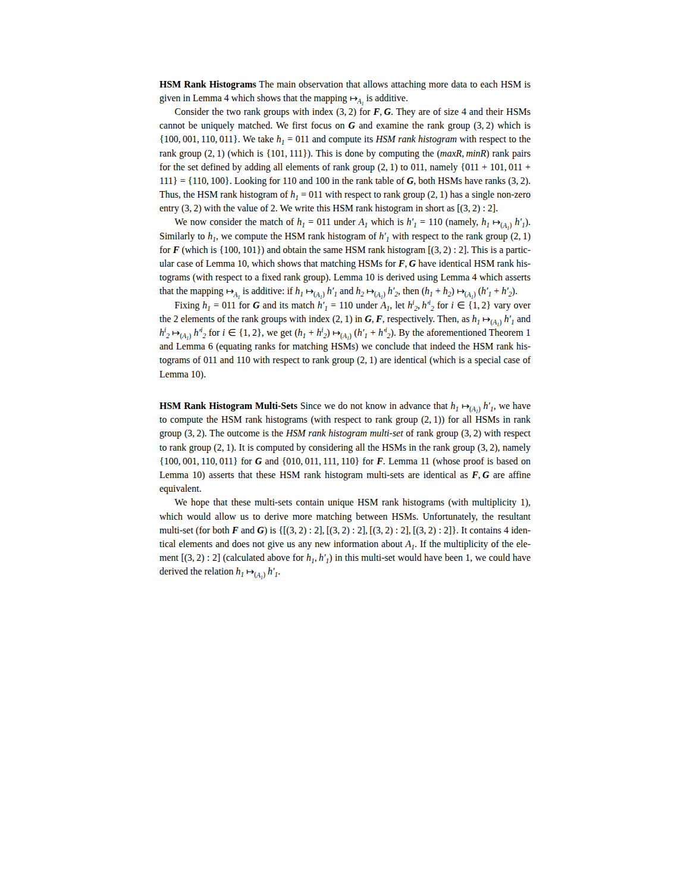HSM Rank Histograms The main observation that allows attaching more data to each HSM is given in Lemma 4 which shows that the mapping ↦A1 is additive.
Consider the two rank groups with index (3, 2) for F, G. They are of size 4 and their HSMs cannot be uniquely matched. We first focus on G and examine the rank group (3, 2) which is {100, 001, 110, 011}. We take h1 = 011 and compute its HSM rank histogram with respect to the rank group (2, 1) (which is {101, 111}). This is done by computing the (maxR, minR) rank pairs for the set defined by adding all elements of rank group (2, 1) to 011, namely {011 + 101, 011 + 111} = {110, 100}. Looking for 110 and 100 in the rank table of G, both HSMs have ranks (3, 2). Thus, the HSM rank histogram of h1 = 011 with respect to rank group (2, 1) has a single non-zero entry (3, 2) with the value of 2. We write this HSM rank histogram in short as [(3, 2) : 2].
We now consider the match of h1 = 011 under A1 which is h′1 = 110 (namely, h1 ↦(A1) h′1). Similarly to h1, we compute the HSM rank histogram of h′1 with respect to the rank group (2, 1) for F (which is {100, 101}) and obtain the same HSM rank histogram [(3, 2) : 2]. This is a particular case of Lemma 10, which shows that matching HSMs for F, G have identical HSM rank histograms (with respect to a fixed rank group). Lemma 10 is derived using Lemma 4 which asserts that the mapping ↦A1 is additive: if h1 ↦(A1) h′1 and h2 ↦(A1) h′2, then (h1 + h2) ↦(A1) (h′1 + h′2).
Fixing h1 = 011 for G and its match h′1 = 110 under A1, let hi2, h′i2 for i ∈ {1, 2} vary over the 2 elements of the rank groups with index (2, 1) in G, F, respectively. Then, as h1 ↦(A1) h′1 and hi2 ↦(A1) h′i2 for i ∈ {1, 2}, we get (h1 + hi2) ↦(A1) (h′1 + h′i2). By the aforementioned Theorem 1 and Lemma 6 (equating ranks for matching HSMs) we conclude that indeed the HSM rank histograms of 011 and 110 with respect to rank group (2, 1) are identical (which is a special case of Lemma 10).
HSM Rank Histogram Multi-Sets Since we do not know in advance that h1 ↦(A1) h′1, we have to compute the HSM rank histograms (with respect to rank group (2, 1)) for all HSMs in rank group (3, 2). The outcome is the HSM rank histogram multi-set of rank group (3, 2) with respect to rank group (2, 1). It is computed by considering all the HSMs in the rank group (3, 2), namely {100, 001, 110, 011} for G and {010, 011, 111, 110} for F. Lemma 11 (whose proof is based on Lemma 10) asserts that these HSM rank histogram multi-sets are identical as F, G are affine equivalent.
We hope that these multi-sets contain unique HSM rank histograms (with multiplicity 1), which would allow us to derive more matching between HSMs. Unfortunately, the resultant multi-set (for both F and G) is {[(3, 2) : 2], [(3, 2) : 2], [(3, 2) : 2], [(3, 2) : 2]}. It contains 4 identical elements and does not give us any new information about A1. If the multiplicity of the element [(3, 2) : 2] (calculated above for h1, h′1) in this multi-set would have been 1, we could have derived the relation h1 ↦(A1) h′1.